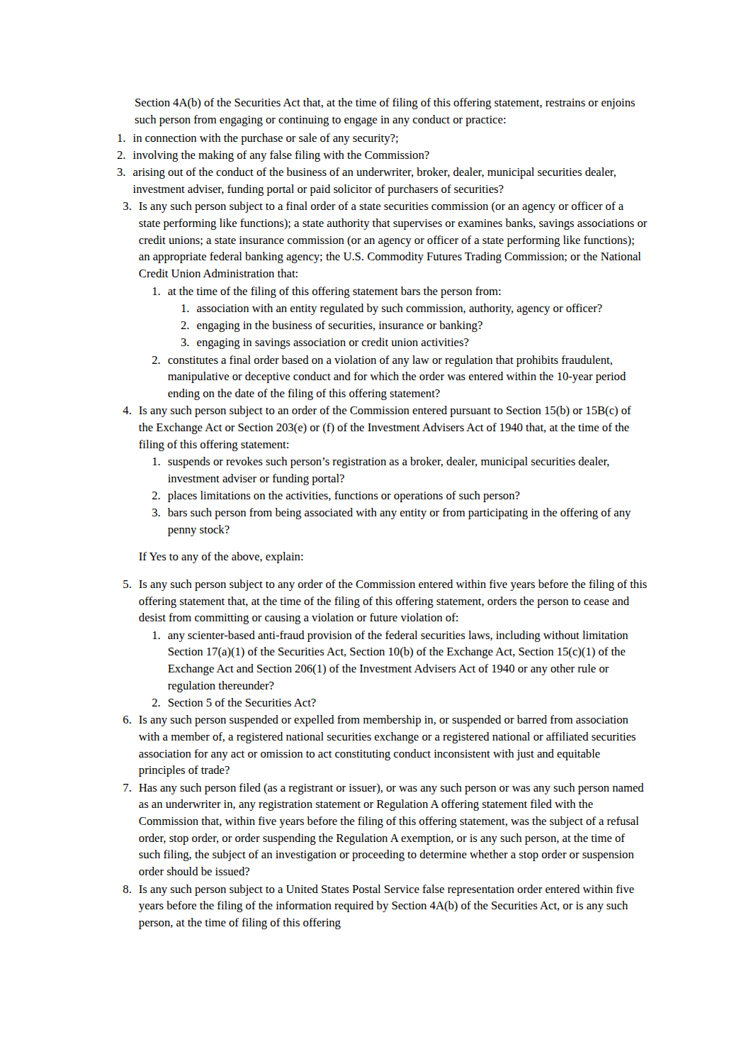Section 4A(b) of the Securities Act that, at the time of filing of this offering statement, restrains or enjoins such person from engaging or continuing to engage in any conduct or practice:
in connection with the purchase or sale of any security?;
involving the making of any false filing with the Commission?
arising out of the conduct of the business of an underwriter, broker, dealer, municipal securities dealer, investment adviser, funding portal or paid solicitor of purchasers of securities?
Is any such person subject to a final order of a state securities commission (or an agency or officer of a state performing like functions); a state authority that supervises or examines banks, savings associations or credit unions; a state insurance commission (or an agency or officer of a state performing like functions); an appropriate federal banking agency; the U.S. Commodity Futures Trading Commission; or the National Credit Union Administration that:
at the time of the filing of this offering statement bars the person from:
association with an entity regulated by such commission, authority, agency or officer?
engaging in the business of securities, insurance or banking?
engaging in savings association or credit union activities?
constitutes a final order based on a violation of any law or regulation that prohibits fraudulent, manipulative or deceptive conduct and for which the order was entered within the 10-year period ending on the date of the filing of this offering statement?
Is any such person subject to an order of the Commission entered pursuant to Section 15(b) or 15B(c) of the Exchange Act or Section 203(e) or (f) of the Investment Advisers Act of 1940 that, at the time of the filing of this offering statement:
suspends or revokes such person’s registration as a broker, dealer, municipal securities dealer, investment adviser or funding portal?
places limitations on the activities, functions or operations of such person?
bars such person from being associated with any entity or from participating in the offering of any penny stock?
If Yes to any of the above, explain:
Is any such person subject to any order of the Commission entered within five years before the filing of this offering statement that, at the time of the filing of this offering statement, orders the person to cease and desist from committing or causing a violation or future violation of:
any scienter-based anti-fraud provision of the federal securities laws, including without limitation Section 17(a)(1) of the Securities Act, Section 10(b) of the Exchange Act, Section 15(c)(1) of the Exchange Act and Section 206(1) of the Investment Advisers Act of 1940 or any other rule or regulation thereunder?
Section 5 of the Securities Act?
Is any such person suspended or expelled from membership in, or suspended or barred from association with a member of, a registered national securities exchange or a registered national or affiliated securities association for any act or omission to act constituting conduct inconsistent with just and equitable principles of trade?
Has any such person filed (as a registrant or issuer), or was any such person or was any such person named as an underwriter in, any registration statement or Regulation A offering statement filed with the Commission that, within five years before the filing of this offering statement, was the subject of a refusal order, stop order, or order suspending the Regulation A exemption, or is any such person, at the time of such filing, the subject of an investigation or proceeding to determine whether a stop order or suspension order should be issued?
Is any such person subject to a United States Postal Service false representation order entered within five years before the filing of the information required by Section 4A(b) of the Securities Act, or is any such person, at the time of filing of this offering